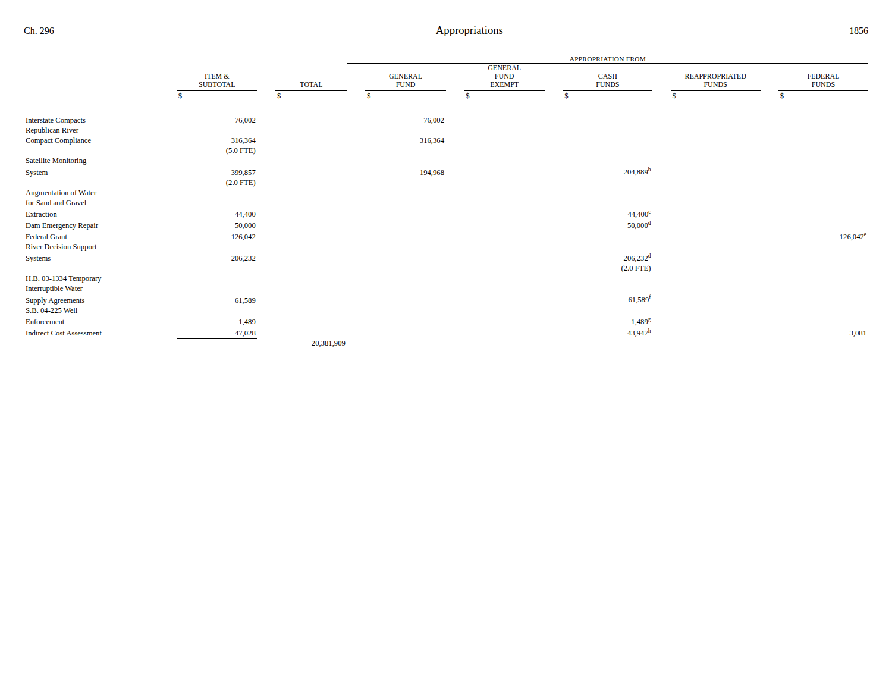Ch. 296
Appropriations
1856
| | | | | APPROPRIATION FROM |
| | ITEM & SUBTOTAL | | TOTAL | | GENERAL FUND | | GENERAL FUND EXEMPT | | CASH FUNDS | | REAPPROPRIATED FUNDS | | FEDERAL FUNDS |
| | $ | | $ | | $ | | $ | | $ | | $ | | $ |
| Interstate Compacts | 76,002 | | | | 76,002 | | | | | | | | |
| Republican River | | | | | | | | | | | | | |
| Compact Compliance | 316,364 | | | | 316,364 | | | | | | | | |
| | (5.0 FTE) | | | | | | | | | | | | |
| Satellite Monitoring | | | | | | | | | | | | | |
| System | 399,857 | | | | 194,968 | | | | 204,889 b | | | | |
| | (2.0 FTE) | | | | | | | | | | | | |
| Augmentation of Water | | | | | | | | | | | | | |
| for Sand and Gravel | | | | | | | | | | | | | |
| Extraction | 44,400 | | | | | | | | 44,400 c | | | | |
| Dam Emergency Repair | 50,000 | | | | | | | | 50,000 d | | | | |
| Federal Grant | 126,042 | | | | | | | | | | | | 126,042 e |
| River Decision Support | | | | | | | | | | | | | |
| Systems | 206,232 | | | | | | | | 206,232 d | | | | |
| | | | | | | | | | (2.0 FTE) | | | | |
| H.B. 03-1334 Temporary | | | | | | | | | | | | | |
| Interruptible Water | | | | | | | | | | | | | |
| Supply Agreements | 61,589 | | | | | | | | 61,589 f | | | | |
| S.B. 04-225 Well | | | | | | | | | | | | | |
| Enforcement | 1,489 | | | | | | | | 1,489 g | | | | |
| Indirect Cost Assessment | 47,028 | | | | | | | | 43,947 h | | | | 3,081 |
| | | | 20,381,909 | | | | | | | | | | |